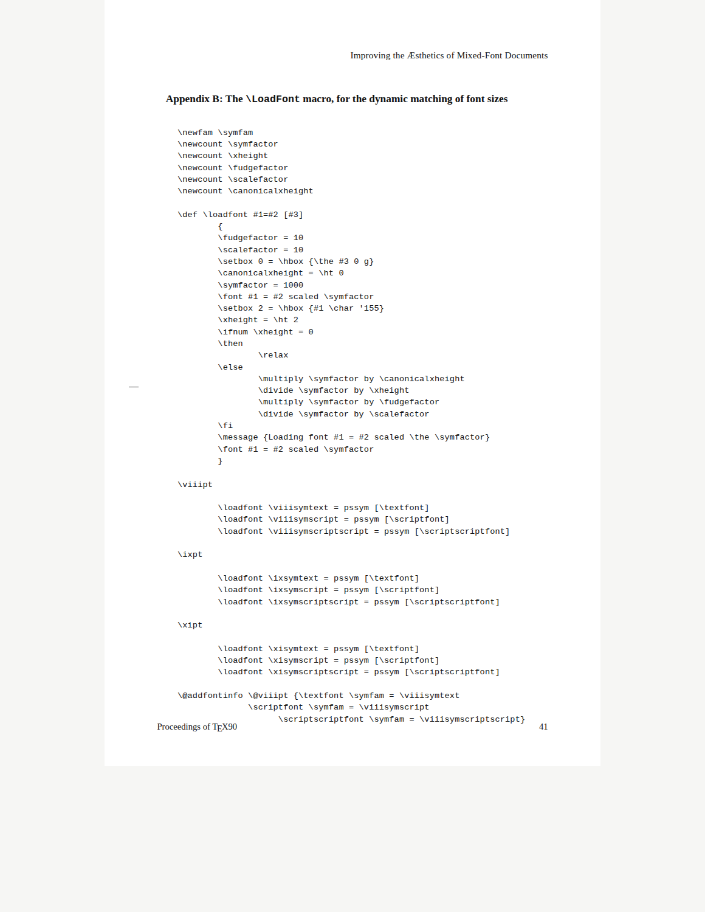Improving the Æsthetics of Mixed-Font Documents
Appendix B: The \LoadFont macro, for the dynamic matching of font sizes
\newfam \symfam
\newcount \symfactor
\newcount \xheight
\newcount \fudgefactor
\newcount \scalefactor
\newcount \canonicalxheight

\def \loadfont #1=#2 [#3]
        {
        \fudgefactor = 10
        \scalefactor = 10
        \setbox 0 = \hbox {\the #3 0 g}
        \canonicalxheight = \ht 0
        \symfactor = 1000
        \font #1 = #2 scaled \symfactor
        \setbox 2 = \hbox {#1 \char '155}
        \xheight = \ht 2
        \ifnum \xheight = 0
        \then
                \relax
        \else
                \multiply \symfactor by \canonicalxheight
                \divide \symfactor by \xheight
                \multiply \symfactor by \fudgefactor
                \divide \symfactor by \scalefactor
        \fi
        \message {Loading font #1 = #2 scaled \the \symfactor}
        \font #1 = #2 scaled \symfactor
        }

\viiipt

        \loadfont \viiisymtext = pssym [\textfont]
        \loadfont \viiisymscript = pssym [\scriptfont]
        \loadfont \viiisymscriptscript = pssym [\scriptscriptfont]

\ixpt

        \loadfont \ixsymtext = pssym [\textfont]
        \loadfont \ixsymscript = pssym [\scriptfont]
        \loadfont \ixsymscriptscript = pssym [\scriptscriptfont]

\xipt

        \loadfont \xisymtext = pssym [\textfont]
        \loadfont \xisymscript = pssym [\scriptfont]
        \loadfont \xisymscriptscript = pssym [\scriptscriptfont]

\@addfontinfo \@viiipt {\textfont \symfam = \viiisymtext
              \scriptfont \symfam = \viiisymscript
                    \scriptscriptfont \symfam = \viiisymscriptscript}
Proceedings of TEX90 41